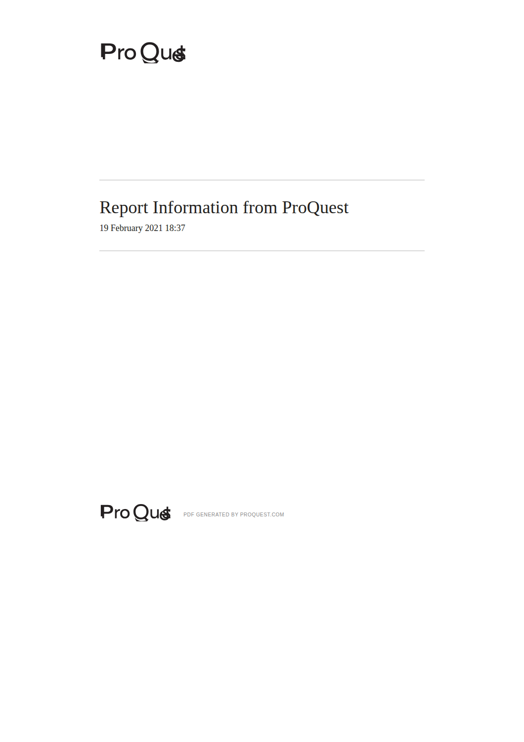Report Information from ProQuest
19 February 2021 18:37
PDF GENERATED BY PROQUEST.COM